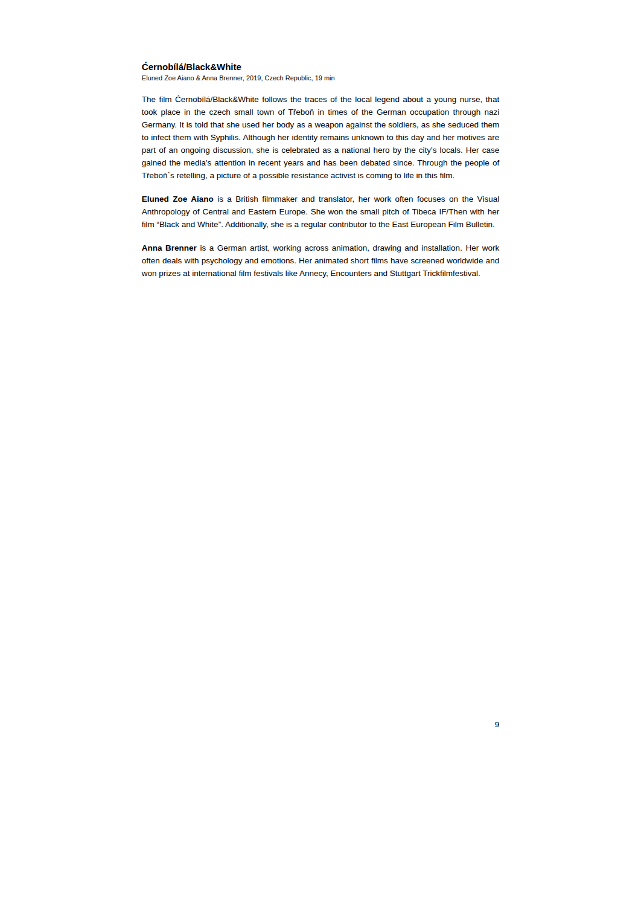Ćernobílá/Black&White
Eluned Zoe Aiano & Anna Brenner, 2019, Czech Republic, 19 min
The film Ćernobílá/Black&White follows the traces of the local legend about a young nurse, that took place in the czech small town of Třeboň in times of the German occupation through nazi Germany. It is told that she used her body as a weapon against the soldiers, as she seduced them to infect them with Syphilis. Although her identity remains unknown to this day and her motives are part of an ongoing discussion, she is celebrated as a national hero by the city's locals. Her case gained the media's attention in recent years and has been debated since. Through the people of Třeboň´s retelling, a picture of a possible resistance activist is coming to life in this film.
Eluned Zoe Aiano is a British filmmaker and translator, her work often focuses on the Visual Anthropology of Central and Eastern Europe. She won the small pitch of Tibeca IF/Then with her film “Black and White”. Additionally, she is a regular contributor to the East European Film Bulletin.
Anna Brenner is a German artist, working across animation, drawing and installation. Her work often deals with psychology and emotions. Her animated short films have screened worldwide and won prizes at international film festivals like Annecy, Encounters and Stuttgart Trickfilmfestival.
9